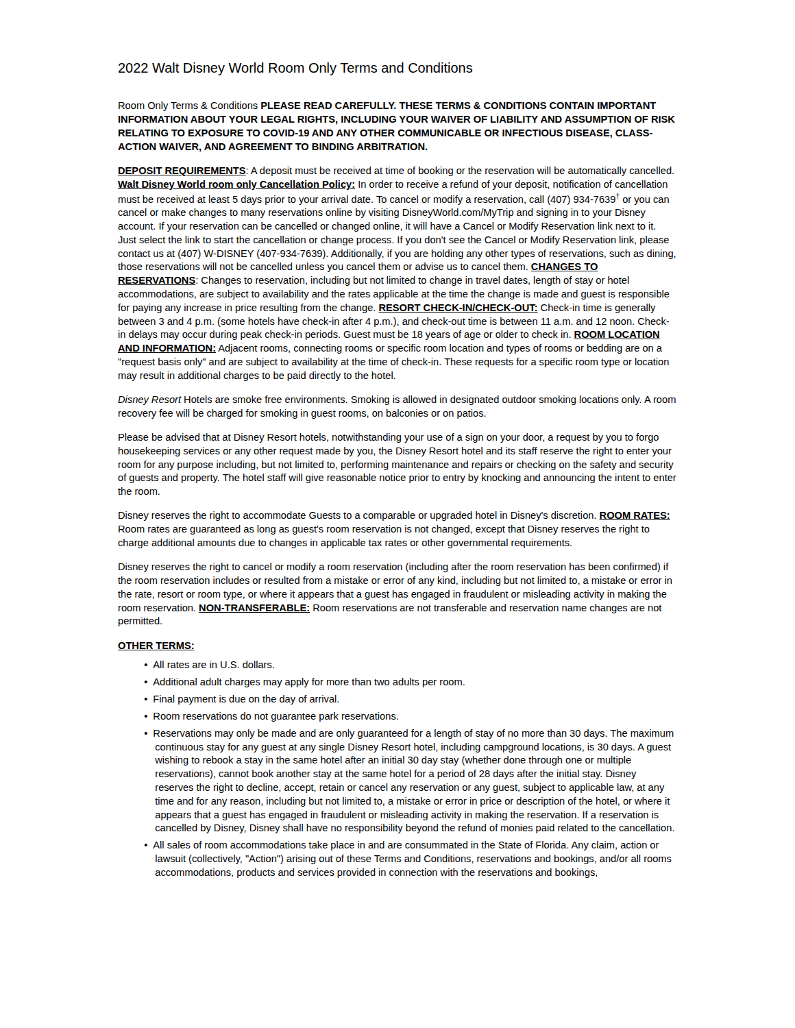2022 Walt Disney World Room Only Terms and Conditions
Room Only Terms & Conditions PLEASE READ CAREFULLY. THESE TERMS & CONDITIONS CONTAIN IMPORTANT INFORMATION ABOUT YOUR LEGAL RIGHTS, INCLUDING YOUR WAIVER OF LIABILITY AND ASSUMPTION OF RISK RELATING TO EXPOSURE TO COVID-19 AND ANY OTHER COMMUNICABLE OR INFECTIOUS DISEASE, CLASS-ACTION WAIVER, AND AGREEMENT TO BINDING ARBITRATION.
DEPOSIT REQUIREMENTS: A deposit must be received at time of booking or the reservation will be automatically cancelled. Walt Disney World room only Cancellation Policy: In order to receive a refund of your deposit, notification of cancellation must be received at least 5 days prior to your arrival date. To cancel or modify a reservation, call (407) 934-7639† or you can cancel or make changes to many reservations online by visiting DisneyWorld.com/MyTrip and signing in to your Disney account. If your reservation can be cancelled or changed online, it will have a Cancel or Modify Reservation link next to it. Just select the link to start the cancellation or change process. If you don't see the Cancel or Modify Reservation link, please contact us at (407) W-DISNEY (407-934-7639). Additionally, if you are holding any other types of reservations, such as dining, those reservations will not be cancelled unless you cancel them or advise us to cancel them. CHANGES TO RESERVATIONS: Changes to reservation, including but not limited to change in travel dates, length of stay or hotel accommodations, are subject to availability and the rates applicable at the time the change is made and guest is responsible for paying any increase in price resulting from the change. RESORT CHECK-IN/CHECK-OUT: Check-in time is generally between 3 and 4 p.m. (some hotels have check-in after 4 p.m.), and check-out time is between 11 a.m. and 12 noon. Check-in delays may occur during peak check-in periods. Guest must be 18 years of age or older to check in. ROOM LOCATION AND INFORMATION: Adjacent rooms, connecting rooms or specific room location and types of rooms or bedding are on a "request basis only" and are subject to availability at the time of check-in. These requests for a specific room type or location may result in additional charges to be paid directly to the hotel.
Disney Resort Hotels are smoke free environments. Smoking is allowed in designated outdoor smoking locations only. A room recovery fee will be charged for smoking in guest rooms, on balconies or on patios.
Please be advised that at Disney Resort hotels, notwithstanding your use of a sign on your door, a request by you to forgo housekeeping services or any other request made by you, the Disney Resort hotel and its staff reserve the right to enter your room for any purpose including, but not limited to, performing maintenance and repairs or checking on the safety and security of guests and property. The hotel staff will give reasonable notice prior to entry by knocking and announcing the intent to enter the room.
Disney reserves the right to accommodate Guests to a comparable or upgraded hotel in Disney's discretion. ROOM RATES: Room rates are guaranteed as long as guest's room reservation is not changed, except that Disney reserves the right to charge additional amounts due to changes in applicable tax rates or other governmental requirements.
Disney reserves the right to cancel or modify a room reservation (including after the room reservation has been confirmed) if the room reservation includes or resulted from a mistake or error of any kind, including but not limited to, a mistake or error in the rate, resort or room type, or where it appears that a guest has engaged in fraudulent or misleading activity in making the room reservation. NON-TRANSFERABLE: Room reservations are not transferable and reservation name changes are not permitted.
OTHER TERMS:
All rates are in U.S. dollars.
Additional adult charges may apply for more than two adults per room.
Final payment is due on the day of arrival.
Room reservations do not guarantee park reservations.
Reservations may only be made and are only guaranteed for a length of stay of no more than 30 days. The maximum continuous stay for any guest at any single Disney Resort hotel, including campground locations, is 30 days. A guest wishing to rebook a stay in the same hotel after an initial 30 day stay (whether done through one or multiple reservations), cannot book another stay at the same hotel for a period of 28 days after the initial stay. Disney reserves the right to decline, accept, retain or cancel any reservation or any guest, subject to applicable law, at any time and for any reason, including but not limited to, a mistake or error in price or description of the hotel, or where it appears that a guest has engaged in fraudulent or misleading activity in making the reservation. If a reservation is cancelled by Disney, Disney shall have no responsibility beyond the refund of monies paid related to the cancellation.
All sales of room accommodations take place in and are consummated in the State of Florida. Any claim, action or lawsuit (collectively, "Action") arising out of these Terms and Conditions, reservations and bookings, and/or all rooms accommodations, products and services provided in connection with the reservations and bookings,